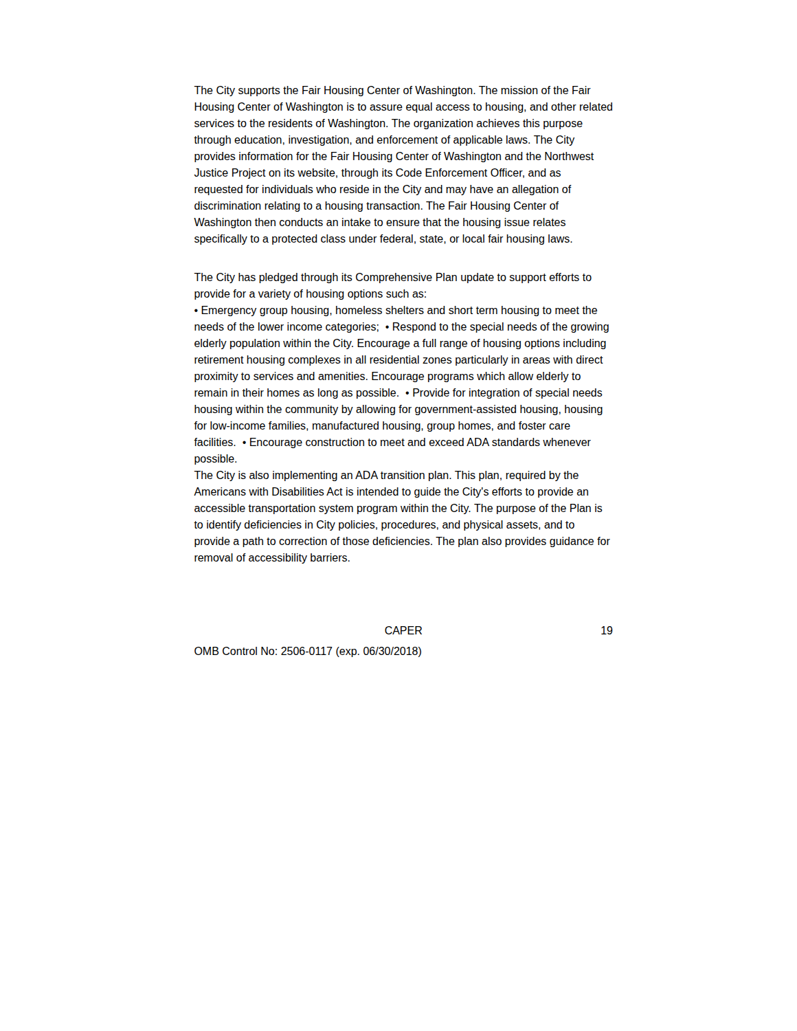The City supports the Fair Housing Center of Washington. The mission of the Fair Housing Center of Washington is to assure equal access to housing, and other related services to the residents of Washington. The organization achieves this purpose through education, investigation, and enforcement of applicable laws. The City provides information for the Fair Housing Center of Washington and the Northwest Justice Project on its website, through its Code Enforcement Officer, and as requested for individuals who reside in the City and may have an allegation of discrimination relating to a housing transaction. The Fair Housing Center of Washington then conducts an intake to ensure that the housing issue relates specifically to a protected class under federal, state, or local fair housing laws.
The City has pledged through its Comprehensive Plan update to support efforts to provide for a variety of housing options such as:
• Emergency group housing, homeless shelters and short term housing to meet the needs of the lower income categories; • Respond to the special needs of the growing elderly population within the City. Encourage a full range of housing options including retirement housing complexes in all residential zones particularly in areas with direct proximity to services and amenities. Encourage programs which allow elderly to remain in their homes as long as possible. • Provide for integration of special needs housing within the community by allowing for government-assisted housing, housing for low-income families, manufactured housing, group homes, and foster care facilities. • Encourage construction to meet and exceed ADA standards whenever possible.
The City is also implementing an ADA transition plan. This plan, required by the Americans with Disabilities Act is intended to guide the City's efforts to provide an accessible transportation system program within the City. The purpose of the Plan is to identify deficiencies in City policies, procedures, and physical assets, and to provide a path to correction of those deficiencies. The plan also provides guidance for removal of accessibility barriers.
CAPER 19
OMB Control No: 2506-0117 (exp. 06/30/2018)